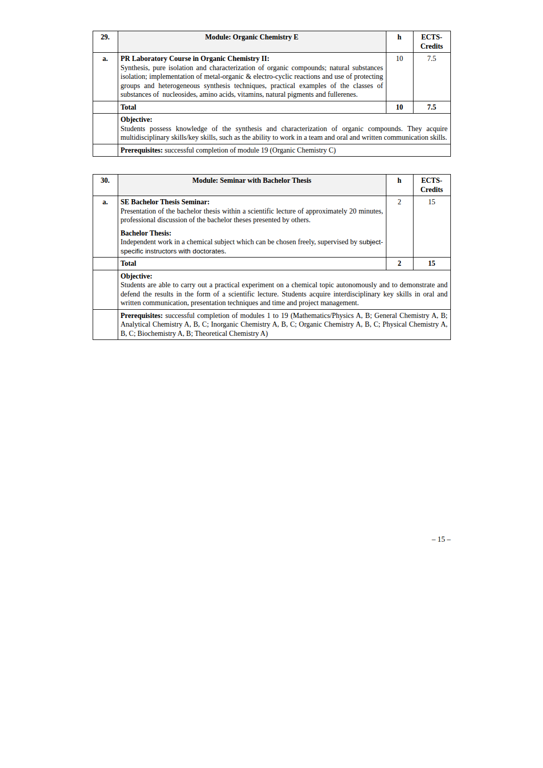| 29. | Module: Organic Chemistry E | h | ECTS- Credits |
| a. | PR Laboratory Course in Organic Chemistry II: Synthesis, pure isolation and characterization of organic compounds; natural substances isolation; implementation of metal-organic & electro-cyclic reactions and use of protecting groups and heterogeneous synthesis techniques, practical examples of the classes of substances of nucleosides, amino acids, vitamins, natural pigments and fullerenes. | 10 | 7.5 |
| | Total | 10 | 7.5 |
| | Objective: Students possess knowledge of the synthesis and characterization of organic compounds. They acquire multidisciplinary skills/key skills, such as the ability to work in a team and oral and written communication skills. |
| | Prerequisites: successful completion of module 19 (Organic Chemistry C) |
| 30. | Module: Seminar with Bachelor Thesis | h | ECTS- Credits |
| a. | SE Bachelor Thesis Seminar: Presentation of the bachelor thesis within a scientific lecture of approximately 20 minutes, professional discussion of the bachelor theses presented by others. Bachelor Thesis: Independent work in a chemical subject which can be chosen freely, supervised by subject-specific instructors with doctorates . | 2 | 15 |
| | Total | 2 | 15 |
| | Objective: Students are able to carry out a practical experiment on a chemical topic autonomously and to demonstrate and defend the results in the form of a scientific lecture. Students acquire interdisciplinary key skills in oral and written communication, presentation techniques and time and project management. |
| | Prerequisites: successful completion of modules 1 to 19 (Mathematics/Physics A, B; General Chemistry A, B; Analytical Chemistry A, B, C; Inorganic Chemistry A, B, C; Organic Chemistry A, B, C; Physical Chemistry A, B, C; Biochemistry A, B; Theoretical Chemistry A) |
– 15 –